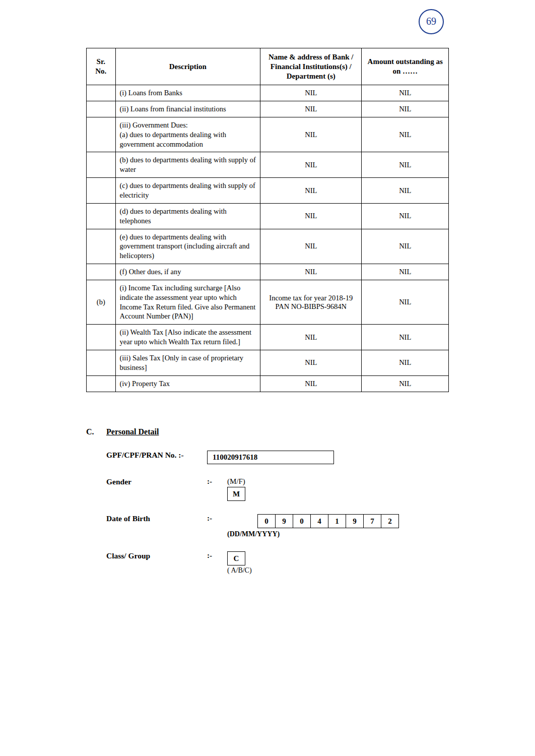69
| Sr. No. | Description | Name & address of Bank / Financial Institutions(s) / Department (s) | Amount outstanding as on …… |
| --- | --- | --- | --- |
| | (i) Loans from Banks | NIL | NIL |
| | (ii) Loans from financial institutions | NIL | NIL |
| | (iii) Government Dues: (a) dues to departments dealing with government accommodation | NIL | NIL |
| | (b) dues to departments dealing with supply of water | NIL | NIL |
| | (c) dues to departments dealing with supply of electricity | NIL | NIL |
| | (d) dues to departments dealing with telephones | NIL | NIL |
| | (e) dues to departments dealing with government transport (including aircraft and helicopters) | NIL | NIL |
| | (f) Other dues, if any | NIL | NIL |
| (b) | (i) Income Tax including surcharge [Also indicate the assessment year upto which Income Tax Return filed. Give also Permanent Account Number (PAN)] | Income tax for year 2018-19 PAN NO-BIBPS-9684N | NIL |
| | (ii) Wealth Tax [Also indicate the assessment year upto which Wealth Tax return filed.] | NIL | NIL |
| | (iii) Sales Tax [Only in case of proprietary business] | NIL | NIL |
| | (iv) Property Tax | NIL | NIL |
C. Personal Detail
GPF/CPF/PRAN No. :-
110020917618
Gender
:-
(M/F)
M
Date of Birth
:-
09041972
(DD/MM/YYYY)
Class/ Group
:-
C
( A/B/C)